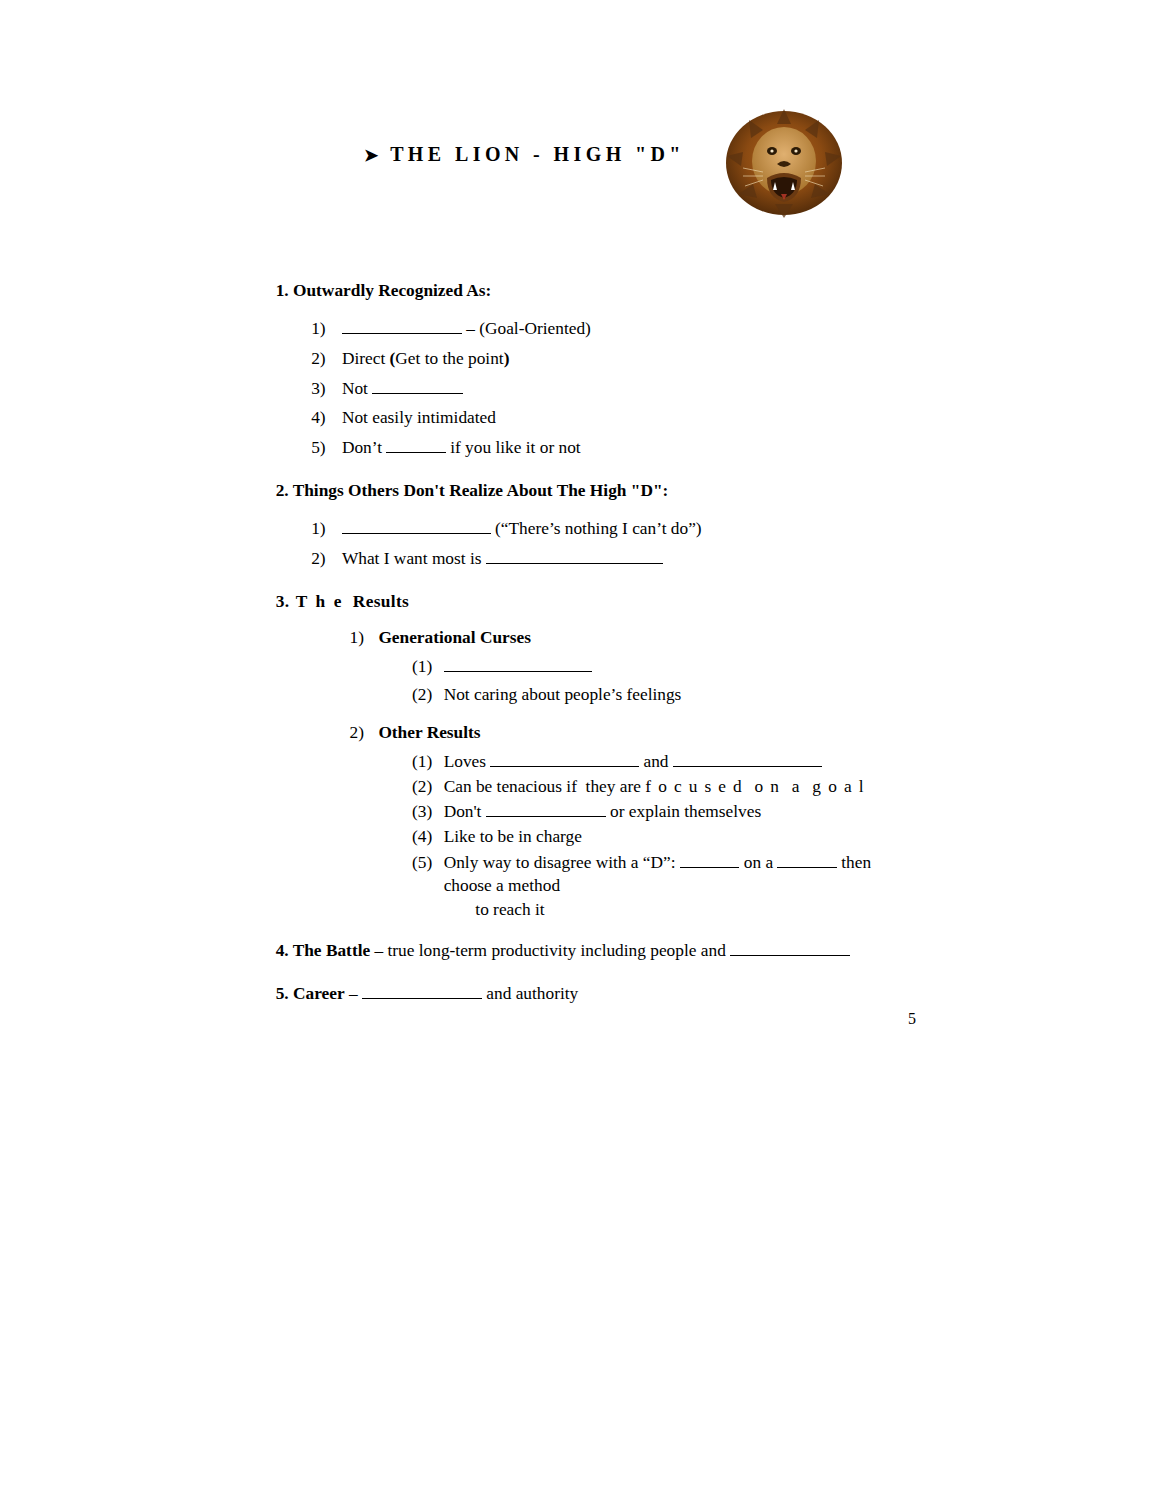➤ THE LION - HIGH "D"
1. Outwardly Recognized As:
1) – (Goal-Oriented)
2) Direct (Get to the point)
3) Not
4) Not easily intimidated
5) Don’t if you like it or not
2. Things Others Don't Realize About The High "D":
1) (“There’s nothing I can’t do”)
2) What I want most is
3. T h e Results
1) Generational Curses
(1)
(2) Not caring about people’s feelings
2) Other Results
(1) Loves and
(2) Can be tenacious if they are f o c u s e d o n a g o a l
(3) Don't or explain themselves
(4) Like to be in charge
(5) Only way to disagree with a “D”: on a then choose a method to reach it
4. The Battle – true long-term productivity including people and
5. Career – and authority
5